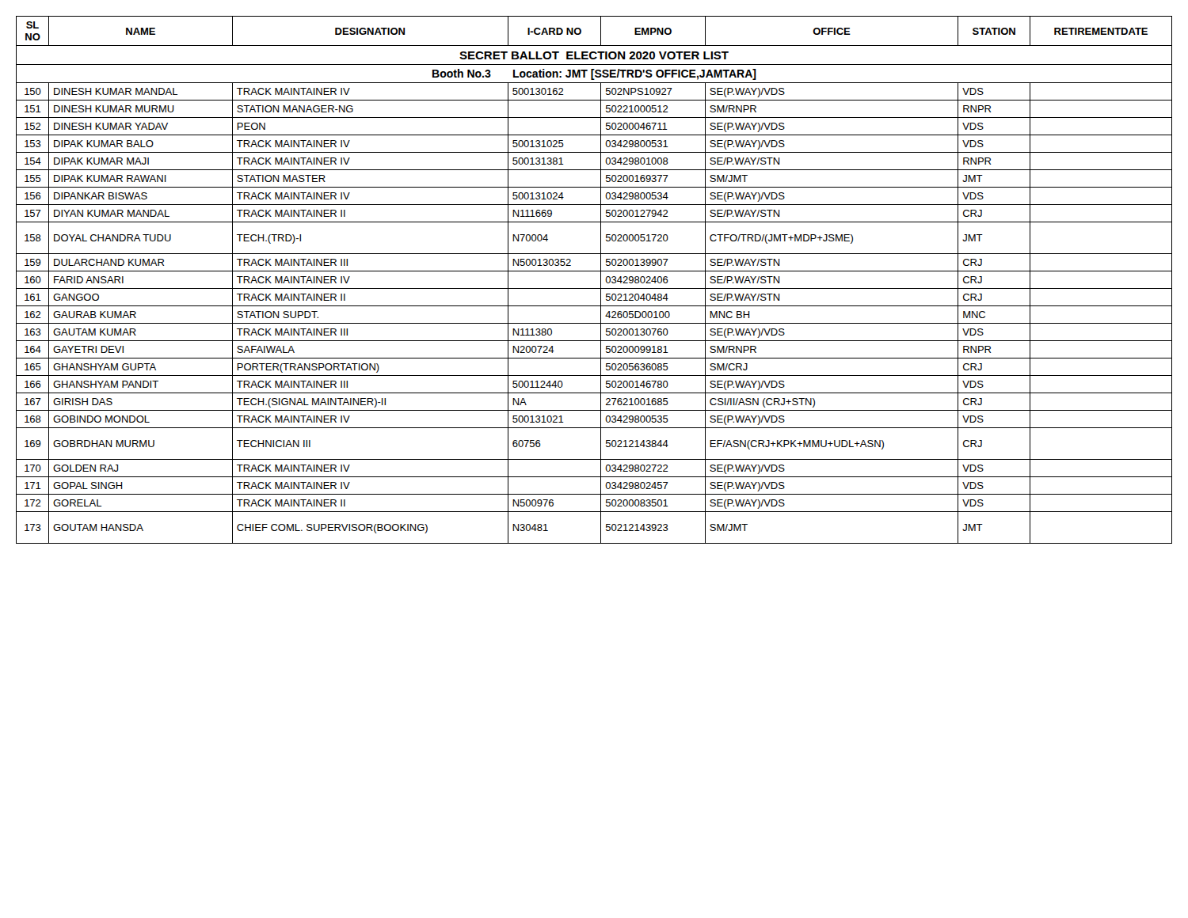| SECRET BALLOT ELECTION 2020 VOTER LIST |
| Booth No.3 Location: JMT [SSE/TRD'S OFFICE,JAMTARA] |
| SL NO | NAME | DESIGNATION | I-CARD NO | EMPNO | OFFICE | STATION | RETIREMENTDATE |
| 150 | DINESH KUMAR MANDAL | TRACK MAINTAINER IV | 500130162 | 502NPS10927 | SE(P.WAY)/VDS | VDS | |
| 151 | DINESH KUMAR MURMU | STATION MANAGER-NG | | 50221000512 | SM/RNPR | RNPR | |
| 152 | DINESH KUMAR YADAV | PEON | | 50200046711 | SE(P.WAY)/VDS | VDS | |
| 153 | DIPAK KUMAR BALO | TRACK MAINTAINER IV | 500131025 | 03429800531 | SE(P.WAY)/VDS | VDS | |
| 154 | DIPAK KUMAR MAJI | TRACK MAINTAINER IV | 500131381 | 03429801008 | SE/P.WAY/STN | RNPR | |
| 155 | DIPAK KUMAR RAWANI | STATION MASTER | | 50200169377 | SM/JMT | JMT | |
| 156 | DIPANKAR BISWAS | TRACK MAINTAINER IV | 500131024 | 03429800534 | SE(P.WAY)/VDS | VDS | |
| 157 | DIYAN KUMAR MANDAL | TRACK MAINTAINER II | N111669 | 50200127942 | SE/P.WAY/STN | CRJ | |
| 158 | DOYAL CHANDRA TUDU | TECH.(TRD)-I | N70004 | 50200051720 | CTFO/TRD/(JMT+MDP+JSME) | JMT | |
| 159 | DULARCHAND KUMAR | TRACK MAINTAINER III | N500130352 | 50200139907 | SE/P.WAY/STN | CRJ | |
| 160 | FARID ANSARI | TRACK MAINTAINER IV | | 03429802406 | SE/P.WAY/STN | CRJ | |
| 161 | GANGOO | TRACK MAINTAINER II | | 50212040484 | SE/P.WAY/STN | CRJ | |
| 162 | GAURAB KUMAR | STATION SUPDT. | | 42605D00100 | MNC BH | MNC | |
| 163 | GAUTAM KUMAR | TRACK MAINTAINER III | N111380 | 50200130760 | SE(P.WAY)/VDS | VDS | |
| 164 | GAYETRI DEVI | SAFAIWALA | N200724 | 50200099181 | SM/RNPR | RNPR | |
| 165 | GHANSHYAM GUPTA | PORTER(TRANSPORTATION) | | 50205636085 | SM/CRJ | CRJ | |
| 166 | GHANSHYAM PANDIT | TRACK MAINTAINER III | 500112440 | 50200146780 | SE(P.WAY)/VDS | VDS | |
| 167 | GIRISH DAS | TECH.(SIGNAL MAINTAINER)-II | NA | 27621001685 | CSI/II/ASN (CRJ+STN) | CRJ | |
| 168 | GOBINDO MONDOL | TRACK MAINTAINER IV | 500131021 | 03429800535 | SE(P.WAY)/VDS | VDS | |
| 169 | GOBRDHAN MURMU | TECHNICIAN III | 60756 | 50212143844 | EF/ASN(CRJ+KPK+MMU+UDL+ASN) | CRJ | |
| 170 | GOLDEN RAJ | TRACK MAINTAINER IV | | 03429802722 | SE(P.WAY)/VDS | VDS | |
| 171 | GOPAL SINGH | TRACK MAINTAINER IV | | 03429802457 | SE(P.WAY)/VDS | VDS | |
| 172 | GORELAL | TRACK MAINTAINER II | N500976 | 50200083501 | SE(P.WAY)/VDS | VDS | |
| 173 | GOUTAM HANSDA | CHIEF COML. SUPERVISOR(BOOKING) | N30481 | 50212143923 | SM/JMT | JMT | |